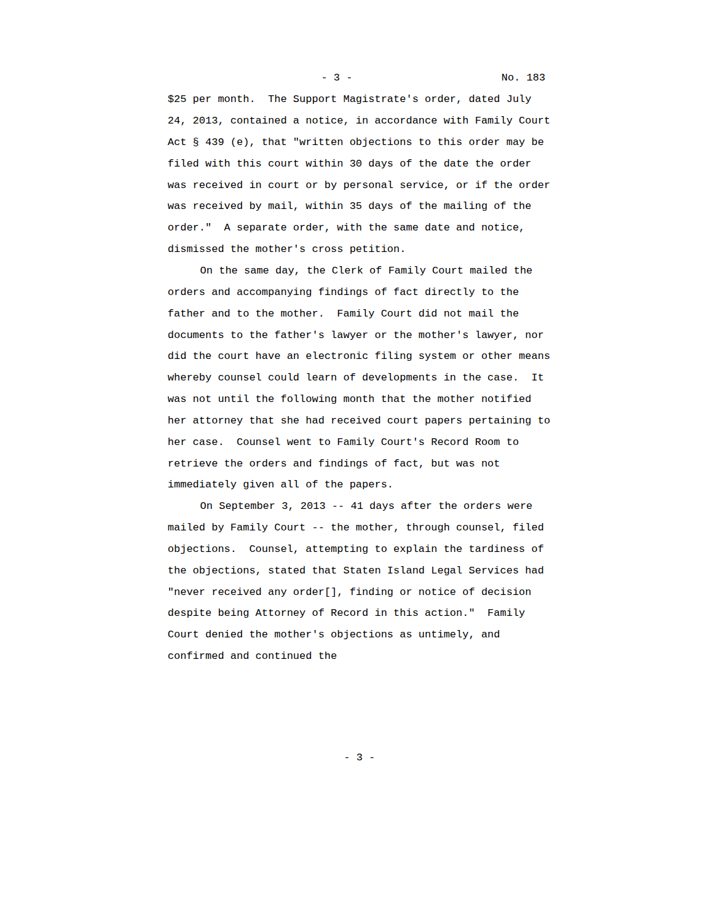- 3 - No. 183
$25 per month. The Support Magistrate's order, dated July 24, 2013, contained a notice, in accordance with Family Court Act § 439 (e), that "written objections to this order may be filed with this court within 30 days of the date the order was received in court or by personal service, or if the order was received by mail, within 35 days of the mailing of the order." A separate order, with the same date and notice, dismissed the mother's cross petition.
On the same day, the Clerk of Family Court mailed the orders and accompanying findings of fact directly to the father and to the mother. Family Court did not mail the documents to the father's lawyer or the mother's lawyer, nor did the court have an electronic filing system or other means whereby counsel could learn of developments in the case. It was not until the following month that the mother notified her attorney that she had received court papers pertaining to her case. Counsel went to Family Court's Record Room to retrieve the orders and findings of fact, but was not immediately given all of the papers.
On September 3, 2013 -- 41 days after the orders were mailed by Family Court -- the mother, through counsel, filed objections. Counsel, attempting to explain the tardiness of the objections, stated that Staten Island Legal Services had "never received any order[], finding or notice of decision despite being Attorney of Record in this action." Family Court denied the mother's objections as untimely, and confirmed and continued the
- 3 -